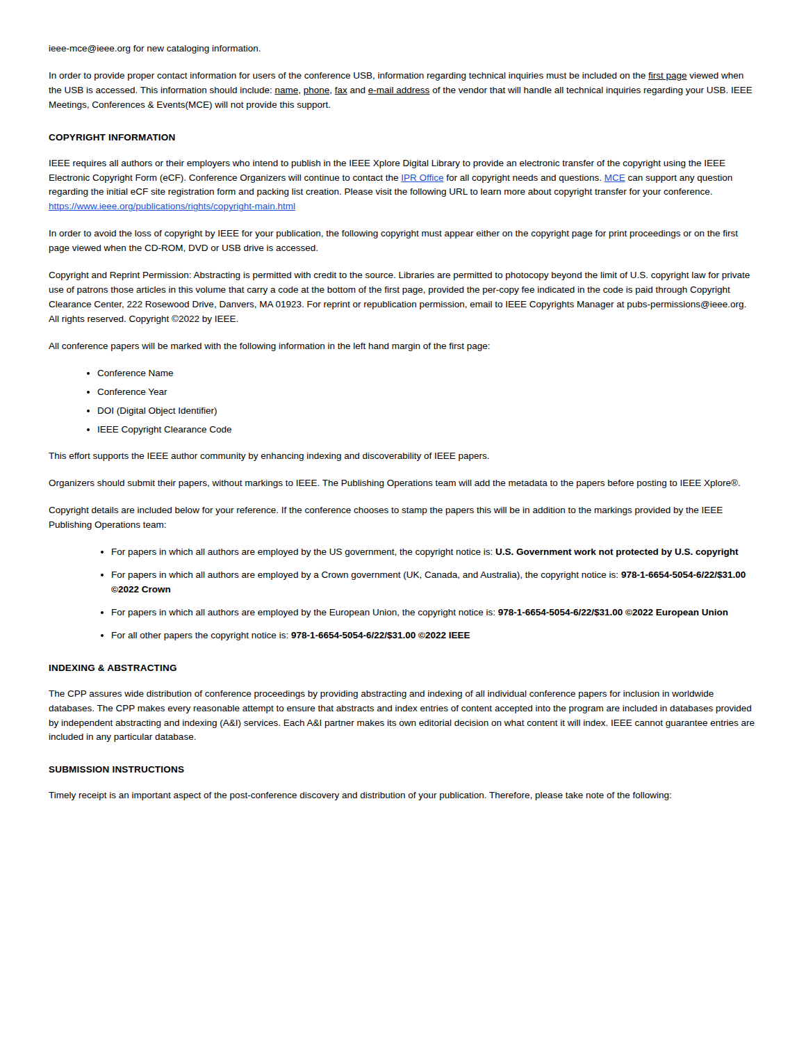ieee-mce@ieee.org for new cataloging information.
In order to provide proper contact information for users of the conference USB, information regarding technical inquiries must be included on the first page viewed when the USB is accessed. This information should include: name, phone, fax and e-mail address of the vendor that will handle all technical inquiries regarding your USB. IEEE Meetings, Conferences & Events(MCE) will not provide this support.
COPYRIGHT INFORMATION
IEEE requires all authors or their employers who intend to publish in the IEEE Xplore Digital Library to provide an electronic transfer of the copyright using the IEEE Electronic Copyright Form (eCF). Conference Organizers will continue to contact the IPR Office for all copyright needs and questions. MCE can support any question regarding the initial eCF site registration form and packing list creation. Please visit the following URL to learn more about copyright transfer for your conference.
https://www.ieee.org/publications/rights/copyright-main.html
In order to avoid the loss of copyright by IEEE for your publication, the following copyright must appear either on the copyright page for print proceedings or on the first page viewed when the CD-ROM, DVD or USB drive is accessed.
Copyright and Reprint Permission: Abstracting is permitted with credit to the source. Libraries are permitted to photocopy beyond the limit of U.S. copyright law for private use of patrons those articles in this volume that carry a code at the bottom of the first page, provided the per-copy fee indicated in the code is paid through Copyright Clearance Center, 222 Rosewood Drive, Danvers, MA 01923. For reprint or republication permission, email to IEEE Copyrights Manager at pubs-permissions@ieee.org. All rights reserved. Copyright ©2022 by IEEE.
All conference papers will be marked with the following information in the left hand margin of the first page:
Conference Name
Conference Year
DOI (Digital Object Identifier)
IEEE Copyright Clearance Code
This effort supports the IEEE author community by enhancing indexing and discoverability of IEEE papers.
Organizers should submit their papers, without markings to IEEE. The Publishing Operations team will add the metadata to the papers before posting to IEEE Xplore®.
Copyright details are included below for your reference. If the conference chooses to stamp the papers this will be in addition to the markings provided by the IEEE Publishing Operations team:
For papers in which all authors are employed by the US government, the copyright notice is: U.S. Government work not protected by U.S. copyright
For papers in which all authors are employed by a Crown government (UK, Canada, and Australia), the copyright notice is: 978-1-6654-5054-6/22/$31.00 ©2022 Crown
For papers in which all authors are employed by the European Union, the copyright notice is: 978-1-6654-5054-6/22/$31.00 ©2022 European Union
For all other papers the copyright notice is: 978-1-6654-5054-6/22/$31.00 ©2022 IEEE
INDEXING & ABSTRACTING
The CPP assures wide distribution of conference proceedings by providing abstracting and indexing of all individual conference papers for inclusion in worldwide databases. The CPP makes every reasonable attempt to ensure that abstracts and index entries of content accepted into the program are included in databases provided by independent abstracting and indexing (A&I) services. Each A&I partner makes its own editorial decision on what content it will index. IEEE cannot guarantee entries are included in any particular database.
SUBMISSION INSTRUCTIONS
Timely receipt is an important aspect of the post-conference discovery and distribution of your publication. Therefore, please take note of the following: